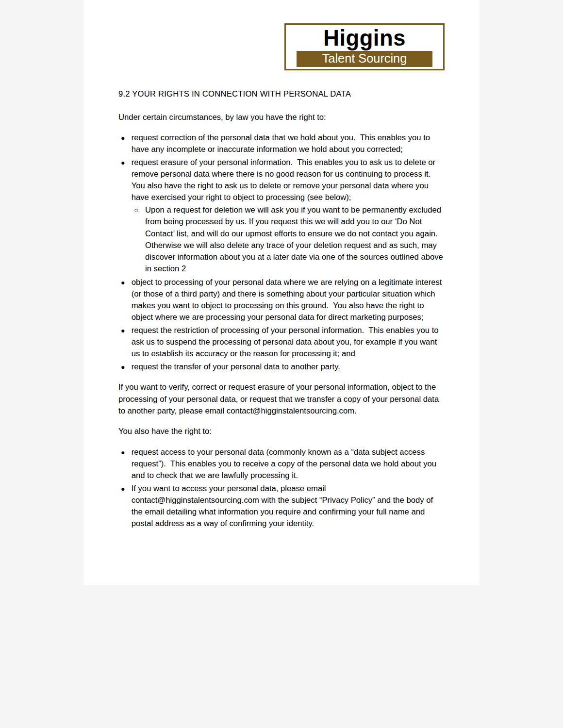Higgins
Talent Sourcing
9.2 YOUR RIGHTS IN CONNECTION WITH PERSONAL DATA
Under certain circumstances, by law you have the right to:
request correction of the personal data that we hold about you. This enables you to have any incomplete or inaccurate information we hold about you corrected;
request erasure of your personal information. This enables you to ask us to delete or remove personal data where there is no good reason for us continuing to process it. You also have the right to ask us to delete or remove your personal data where you have exercised your right to object to processing (see below);
Upon a request for deletion we will ask you if you want to be permanently excluded from being processed by us. If you request this we will add you to our ‘Do Not Contact’ list, and will do our upmost efforts to ensure we do not contact you again. Otherwise we will also delete any trace of your deletion request and as such, may discover information about you at a later date via one of the sources outlined above in section 2
object to processing of your personal data where we are relying on a legitimate interest (or those of a third party) and there is something about your particular situation which makes you want to object to processing on this ground. You also have the right to object where we are processing your personal data for direct marketing purposes;
request the restriction of processing of your personal information. This enables you to ask us to suspend the processing of personal data about you, for example if you want us to establish its accuracy or the reason for processing it; and
request the transfer of your personal data to another party.
If you want to verify, correct or request erasure of your personal information, object to the processing of your personal data, or request that we transfer a copy of your personal data to another party, please email contact@higginstalentsourcing.com.
You also have the right to:
request access to your personal data (commonly known as a “data subject access request”). This enables you to receive a copy of the personal data we hold about you and to check that we are lawfully processing it.
If you want to access your personal data, please email contact@higginstalentsourcing.com with the subject “Privacy Policy” and the body of the email detailing what information you require and confirming your full name and postal address as a way of confirming your identity.